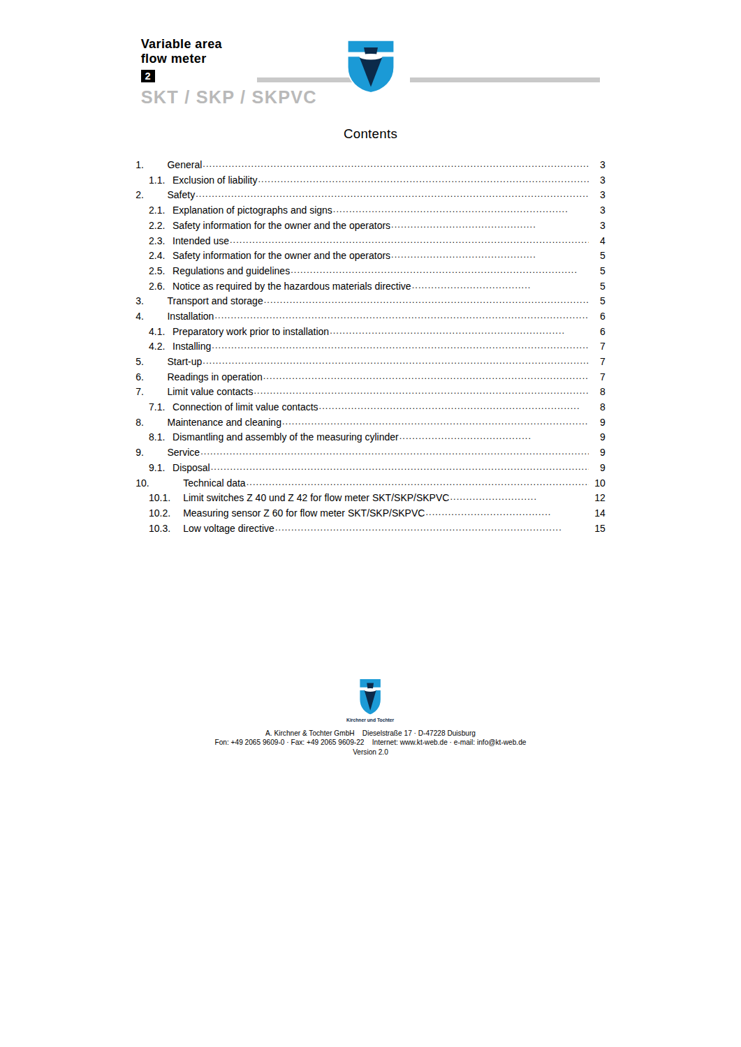Variable area
flow meter
2
SKT / SKP / SKPVC
Contents
1. General .................................................................................................................................................. 3
1.1. Exclusion of liability ................................................................................................................. 3
2. Safety ..................................................................................................................................................... 3
2.1. Explanation of pictographs and signs ......................................................................... 3
2.2. Safety information for the owner and the operators ............................................. 3
2.3. Intended use ................................................................................................................. 4
2.4. Safety information for the owner and the operators ............................................. 5
2.5. Regulations and guidelines ......................................................................................... 5
2.6. Notice as required by the hazardous materials directive ..................................... 5
3. Transport and storage ................................................................................................................. 5
4. Installation .............................................................................................................................................. 6
4.1. Preparatory work prior to installation ......................................................................... 6
4.2. Installing ......................................................................................................................... 7
5. Start-up ................................................................................................................................................. 7
6. Readings in operation ................................................................................................................. 7
7. Limit value contacts ..................................................................................................................... 8
7.1. Connection of limit value contacts ................................................................................. 8
8. Maintenance and cleaning ......................................................................................................... 9
8.1. Dismantling and assembly of the measuring cylinder ......................................... 9
9. Service ................................................................................................................................................... 9
9.1. Disposal ........................................................................................................................... 9
10. Technical data ....................................................................................................................... 10
10.1. Limit switches Z 40 und Z 42 for flow meter SKT/SKP/SKPVC ........................... 12
10.2. Measuring sensor Z 60 for flow meter SKT/SKP/SKPVC ....................................... 14
10.3. Low voltage directive ......................................................................................... 15
Kirchner und Tochter
A. Kirchner & Tochter GmbH Dieselstraße 17 · D-47228 Duisburg
Fon: +49 2065 9609-0 · Fax: +49 2065 9609-22 Internet: www.kt-web.de · e-mail: info@kt-web.de
Version 2.0